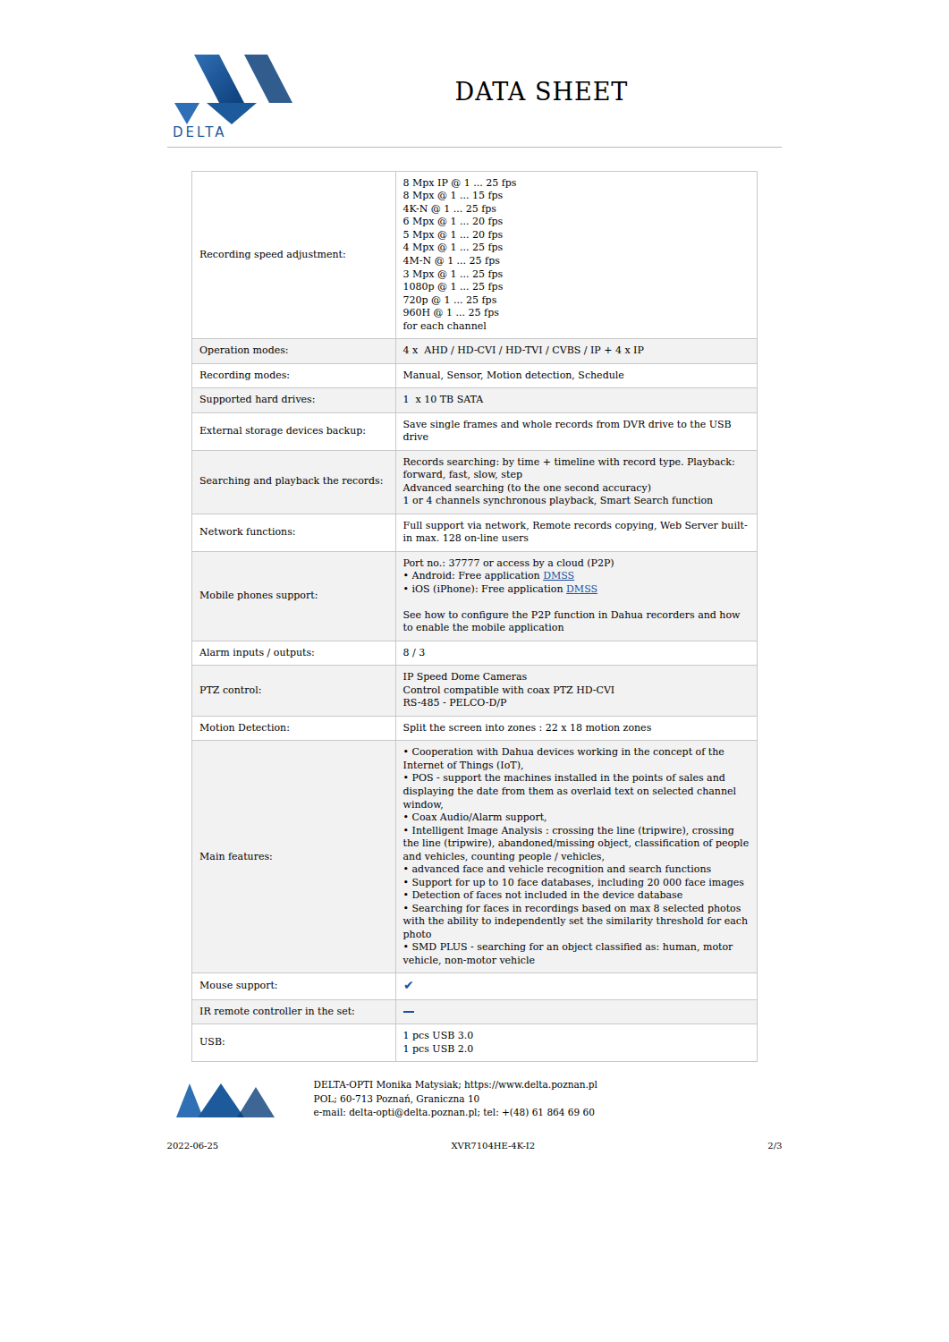DELTA
DATA SHEET
| Recording speed adjustment: | 8 Mpx IP @ 1 ... 25 fps 8 Mpx @ 1 ... 15 fps 4K-N @ 1 ... 25 fps 6 Mpx @ 1 ... 20 fps 5 Mpx @ 1 ... 20 fps 4 Mpx @ 1 ... 25 fps 4M-N @ 1 ... 25 fps 3 Mpx @ 1 ... 25 fps 1080p @ 1 ... 25 fps 720p @ 1 ... 25 fps 960H @ 1 ... 25 fps for each channel |
| Operation modes: | 4 x AHD / HD-CVI / HD-TVI / CVBS / IP + 4 x IP |
| Recording modes: | Manual, Sensor, Motion detection, Schedule |
| Supported hard drives: | 1 x 10 TB SATA |
| External storage devices backup: | Save single frames and whole records from DVR drive to the USB drive |
| Searching and playback the records: | Records searching: by time + timeline with record type. Playback: forward, fast, slow, step Advanced searching (to the one second accuracy) 1 or 4 channels synchronous playback, Smart Search function |
| Network functions: | Full support via network, Remote records copying, Web Server built-in max. 128 on-line users |
| Mobile phones support: | Port no.: 37777 or access by a cloud (P2P) • Android: Free application DMSS • iOS (iPhone): Free application DMSS See how to configure the P2P function in Dahua recorders and how to enable the mobile application |
| Alarm inputs / outputs: | 8 / 3 |
| PTZ control: | IP Speed Dome Cameras Control compatible with coax PTZ HD-CVI RS-485 - PELCO-D/P |
| Motion Detection: | Split the screen into zones : 22 x 18 motion zones |
| Main features: | Cooperation with Dahua devices working in the concept of the Internet of Things (IoT), POS - support the machines installed in the points of sales and displaying the date from them as overlaid text on selected channel window, Coax Audio/Alarm support, Intelligent Image Analysis : crossing the line (tripwire), crossing the line (tripwire), abandoned/missing object, classification of people and vehicles, counting people / vehicles, advanced face and vehicle recognition and search functions Support for up to 10 face databases, including 20 000 face images Detection of faces not included in the device database Searching for faces in recordings based on max 8 selected photos with the ability to independently set the similarity threshold for each photo SMD PLUS - searching for an object classified as: human, motor vehicle, non-motor vehicle |
| Mouse support: | ✔ |
| IR remote controller in the set: | |
| USB: | 1 pcs USB 3.0 1 pcs USB 2.0 |
DELTA-OPTI Monika Matysiak; https://www.delta.poznan.pl
POL; 60-713 Poznań, Graniczna 10
e-mail: delta-opti@delta.poznan.pl; tel: +(48) 61 864 69 60
2022-06-25
XVR7104HE-4K-I2
2/3